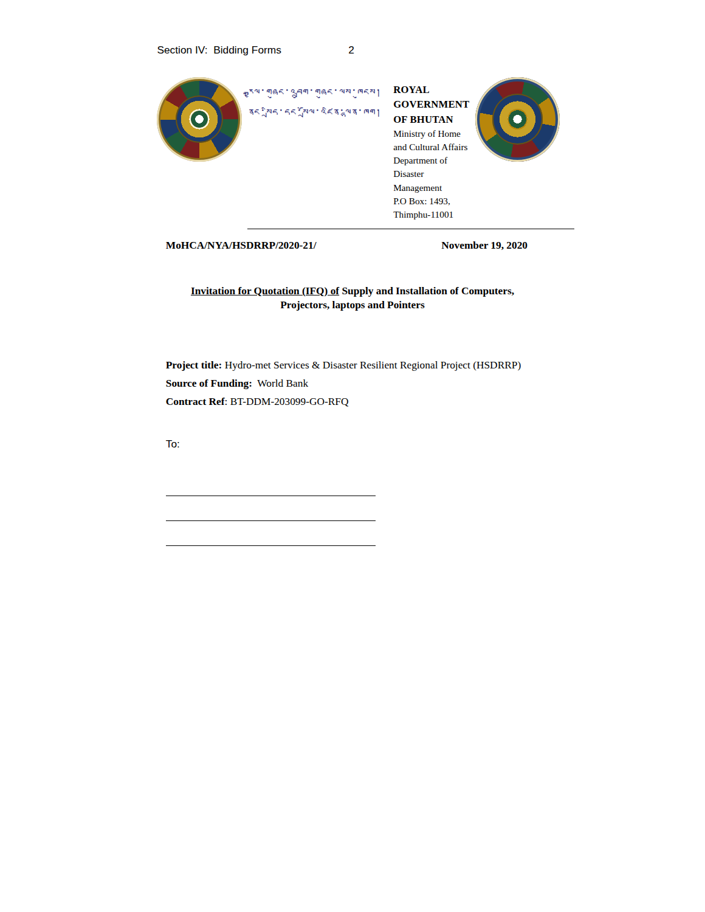Section IV: Bidding Forms 2
རྒྱལ་གཞུང་འབྲུག་གཞུང་ལས་ཁུངས། ནང་སྲིད་དང་སྲོལ་འཛིན་ལྷན་ཁག།
ROYAL GOVERNMENT OF BHUTAN
Ministry of Home and Cultural Affairs
Department of Disaster Management
P.O Box: 1493, Thimphu-11001
MoHCA/NYA/HSDRRP/2020-21/
November 19, 2020
Invitation for Quotation (IFQ) of Supply and Installation of Computers, Projectors, laptops and Pointers
Project title: Hydro-met Services & Disaster Resilient Regional Project (HSDRRP)
Source of Funding: World Bank
Contract Ref: BT-DDM-203099-GO-RFQ
To: